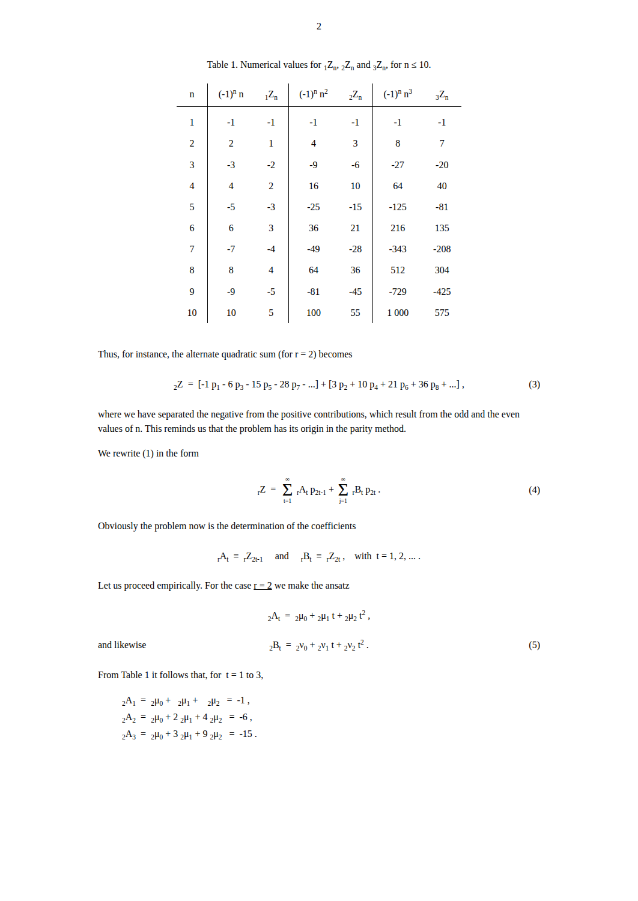2
Table 1. Numerical values for 1 Zn, 2 Zn and 3 Zn, for n ≤ 10.
| n | (-1) n n | 1 Z n | (-1) n n 2 | 2 Z n | (-1) n n 3 | 3 Z n |
| --- | --- | --- | --- | --- | --- | --- |
| 1 | -1 | -1 | -1 | -1 | -1 | -1 |
| 2 | 2 | 1 | 4 | 3 | 8 | 7 |
| 3 | -3 | -2 | -9 | -6 | -27 | -20 |
| 4 | 4 | 2 | 16 | 10 | 64 | 40 |
| 5 | -5 | -3 | -25 | -15 | -125 | -81 |
| 6 | 6 | 3 | 36 | 21 | 216 | 135 |
| 7 | -7 | -4 | -49 | -28 | -343 | -208 |
| 8 | 8 | 4 | 64 | 36 | 512 | 304 |
| 9 | -9 | -5 | -81 | -45 | -729 | -425 |
| 10 | 10 | 5 | 100 | 55 | 1 000 | 575 |
Thus, for instance, the alternate quadratic sum (for r = 2) becomes
2 Z = [-1 p1 - 6 p3 - 15 p5 - 28 p7 - ...] + [3 p2 + 10 p4 + 21 p6 + 36 p8 + ...] ,
(3)
where we have separated the negative from the positive contributions, which result from the odd and the even values of n. This reminds us that the problem has its origin in the parity method.
We rewrite (1) in the form
r Z = ∞Σt=1 r At p2t-1 + ∞Σj=1 r Bt p2t .
(4)
Obviously the problem now is the determination of the coefficients
r At ≡ r Z2t-1 and r Bt ≡ r Z2t , with t = 1, 2, ... .
Let us proceed empirically. For the case r = 2 we make the ansatz
2 At = 2μ0 + 2μ1 t + 2μ2 t2 ,
and likewise
2 Bt = 2ν0 + 2ν1 t + 2ν2 t2 .
(5)
From Table 1 it follows that, for t = 1 to 3,
2 A1 = 2μ0 + 2μ1 + 2μ2 = -1 ,
2 A2 = 2μ0 + 2 2μ1 + 4 2μ2 = -6 ,
2 A3 = 2μ0 + 3 2μ1 + 9 2μ2 = -15 .